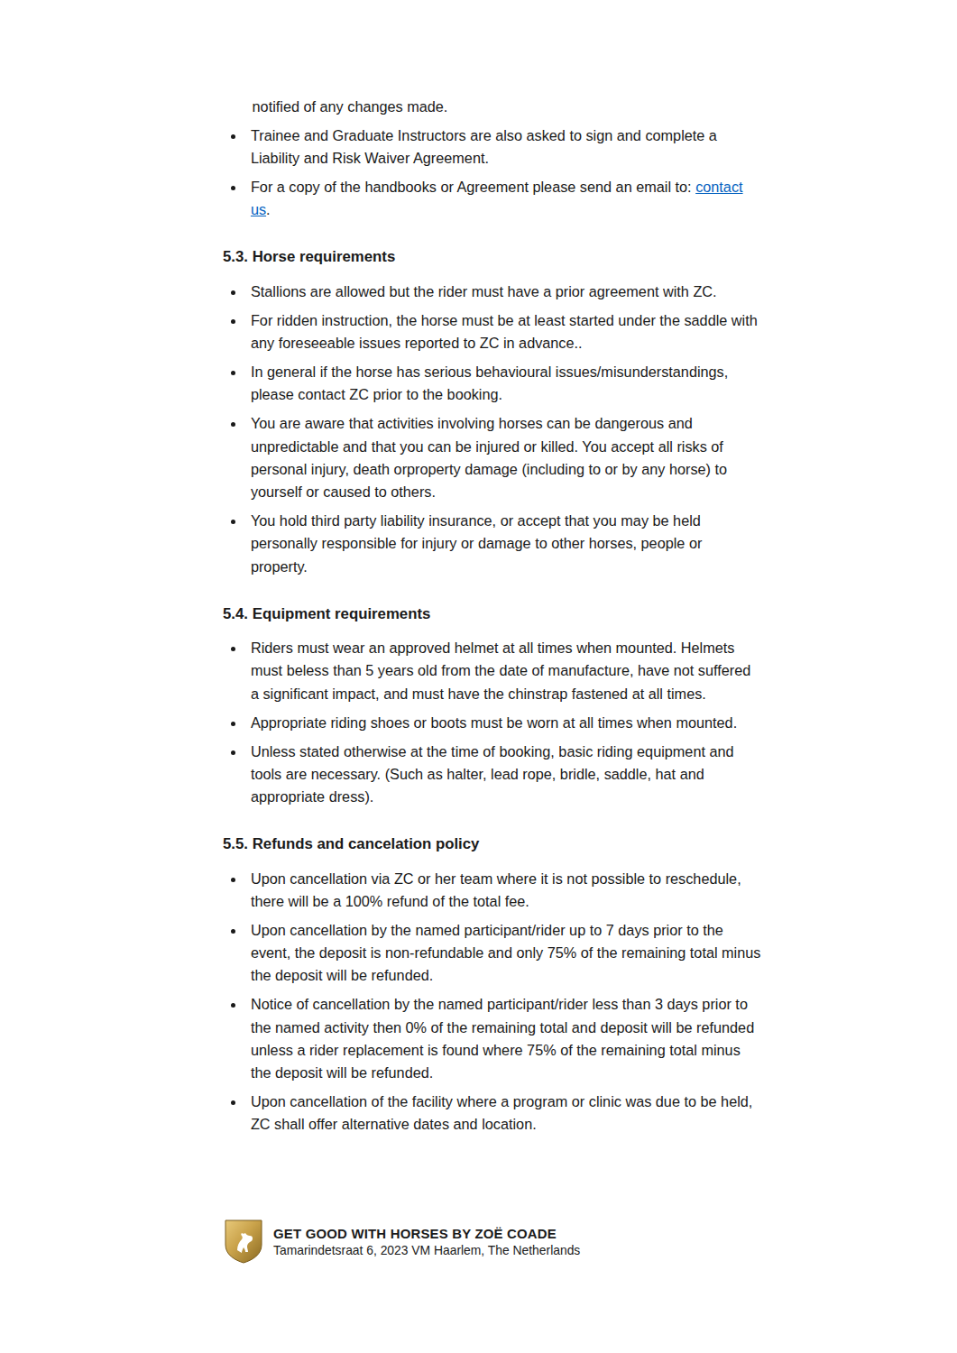notified of any changes made.
Trainee and Graduate Instructors are also asked to sign and complete a Liability and Risk Waiver Agreement.
For a copy of the handbooks or Agreement please send an email to: contact us.
5.3. Horse requirements
Stallions are allowed but the rider must have a prior agreement with ZC.
For ridden instruction, the horse must be at least started under the saddle with any foreseeable issues reported to ZC in advance..
In general if the horse has serious behavioural issues/misunderstandings, please contact ZC prior to the booking.
You are aware that activities involving horses can be dangerous and unpredictable and that you can be injured or killed. You accept all risks of personal injury, death orproperty damage (including to or by any horse) to yourself or caused to others.
You hold third party liability insurance, or accept that you may be held personally responsible for injury or damage to other horses, people or property.
5.4. Equipment requirements
Riders must wear an approved helmet at all times when mounted. Helmets must beless than 5 years old from the date of manufacture, have not suffered a significant impact, and must have the chinstrap fastened at all times.
Appropriate riding shoes or boots must be worn at all times when mounted.
Unless stated otherwise at the time of booking, basic riding equipment and tools are necessary. (Such as halter, lead rope, bridle, saddle, hat and appropriate dress).
5.5. Refunds and cancelation policy
Upon cancellation via ZC or her team where it is not possible to reschedule, there will be a 100% refund of the total fee.
Upon cancellation by the named participant/rider up to 7 days prior to the event, the deposit is non-refundable and only 75% of the remaining total minus the deposit will be refunded.
Notice of cancellation by the named participant/rider less than 3 days prior to the named activity then 0% of the remaining total and deposit will be refunded unless a rider replacement is found where 75% of the remaining total minus the deposit will be refunded.
Upon cancellation of the facility where a program or clinic was due to be held, ZC shall offer alternative dates and location.
GET GOOD WITH HORSES BY ZOË COADE
Tamarindetsraat 6, 2023 VM Haarlem, The Netherlands